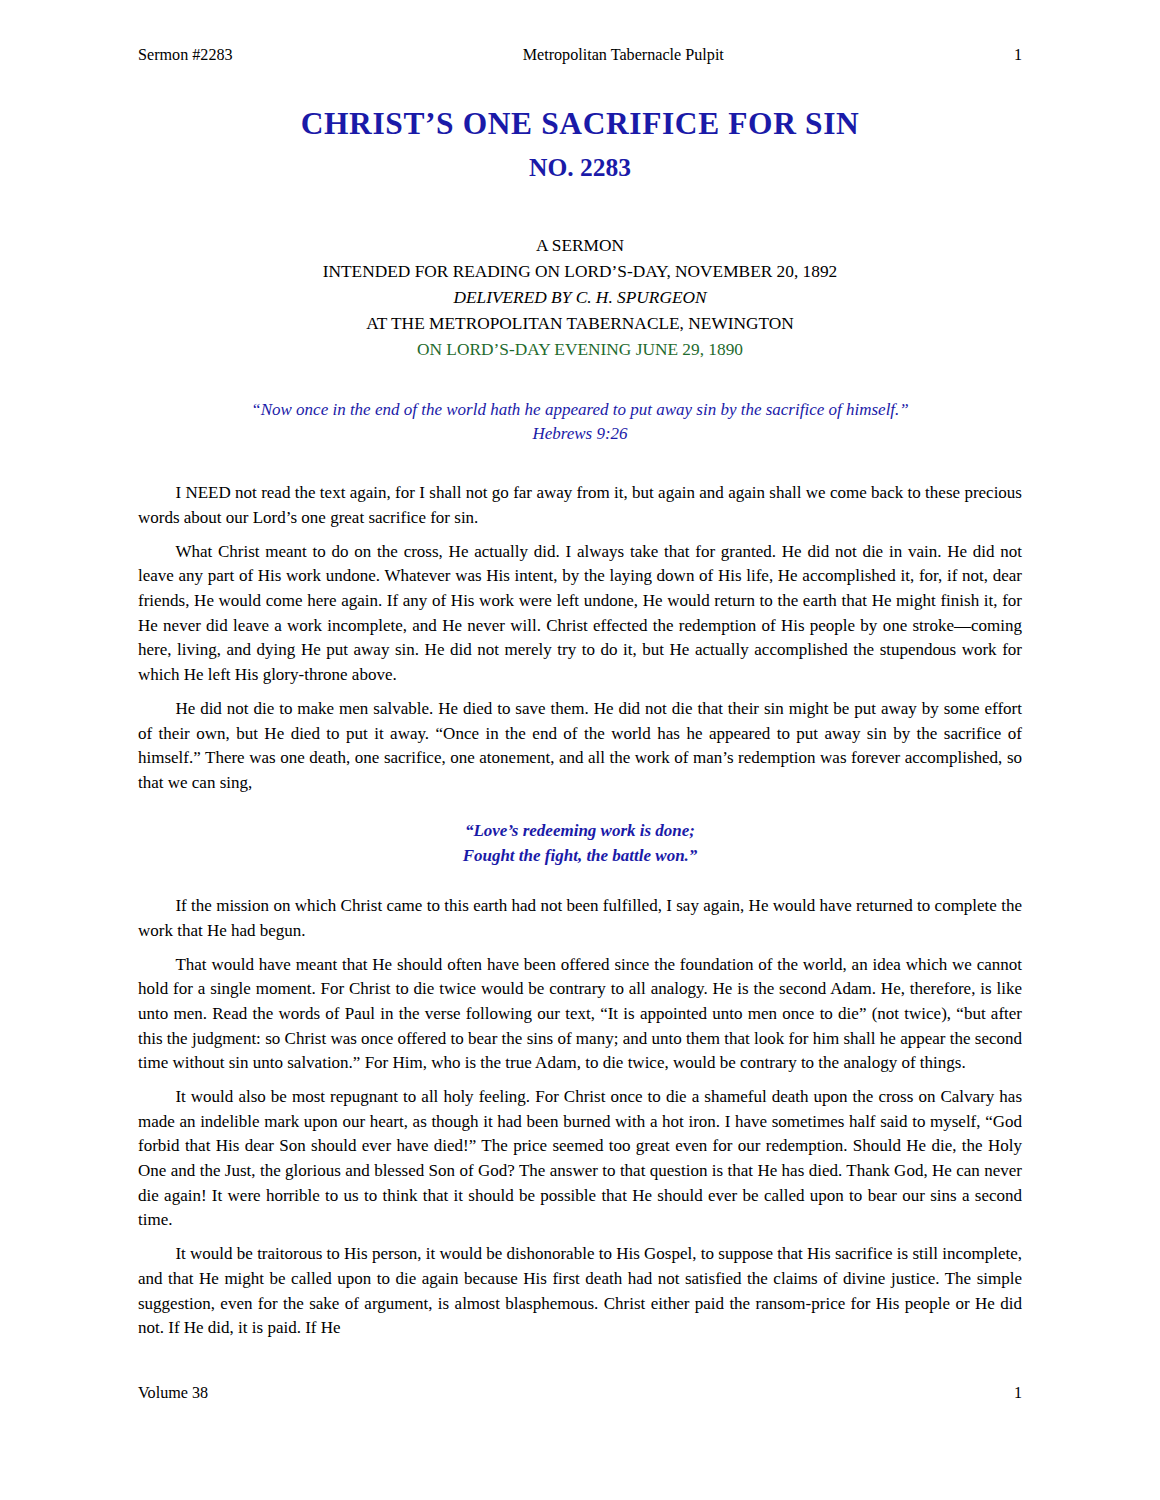Sermon #2283 Metropolitan Tabernacle Pulpit 1
CHRIST’S ONE SACRIFICE FOR SIN
NO. 2283
A SERMON
INTENDED FOR READING ON LORD’S-DAY, NOVEMBER 20, 1892
DELIVERED BY C. H. SPURGEON
AT THE METROPOLITAN TABERNACLE, NEWINGTON
ON LORD’S-DAY EVENING JUNE 29, 1890
“Now once in the end of the world hath he appeared to put away sin by the sacrifice of himself.”
Hebrews 9:26
I NEED not read the text again, for I shall not go far away from it, but again and again shall we come back to these precious words about our Lord’s one great sacrifice for sin.
What Christ meant to do on the cross, He actually did. I always take that for granted. He did not die in vain. He did not leave any part of His work undone. Whatever was His intent, by the laying down of His life, He accomplished it, for, if not, dear friends, He would come here again. If any of His work were left undone, He would return to the earth that He might finish it, for He never did leave a work incomplete, and He never will. Christ effected the redemption of His people by one stroke—coming here, living, and dying He put away sin. He did not merely try to do it, but He actually accomplished the stupendous work for which He left His glory-throne above.
He did not die to make men salvable. He died to save them. He did not die that their sin might be put away by some effort of their own, but He died to put it away. “Once in the end of the world has he appeared to put away sin by the sacrifice of himself.” There was one death, one sacrifice, one atonement, and all the work of man’s redemption was forever accomplished, so that we can sing,
“Love’s redeeming work is done;
Fought the fight, the battle won.”
If the mission on which Christ came to this earth had not been fulfilled, I say again, He would have returned to complete the work that He had begun.
That would have meant that He should often have been offered since the foundation of the world, an idea which we cannot hold for a single moment. For Christ to die twice would be contrary to all analogy. He is the second Adam. He, therefore, is like unto men. Read the words of Paul in the verse following our text, “It is appointed unto men once to die” (not twice), “but after this the judgment: so Christ was once offered to bear the sins of many; and unto them that look for him shall he appear the second time without sin unto salvation.” For Him, who is the true Adam, to die twice, would be contrary to the analogy of things.
It would also be most repugnant to all holy feeling. For Christ once to die a shameful death upon the cross on Calvary has made an indelible mark upon our heart, as though it had been burned with a hot iron. I have sometimes half said to myself, “God forbid that His dear Son should ever have died!” The price seemed too great even for our redemption. Should He die, the Holy One and the Just, the glorious and blessed Son of God? The answer to that question is that He has died. Thank God, He can never die again! It were horrible to us to think that it should be possible that He should ever be called upon to bear our sins a second time.
It would be traitorous to His person, it would be dishonorable to His Gospel, to suppose that His sacrifice is still incomplete, and that He might be called upon to die again because His first death had not satisfied the claims of divine justice. The simple suggestion, even for the sake of argument, is almost blasphemous. Christ either paid the ransom-price for His people or He did not. If He did, it is paid. If He
Volume 38 1